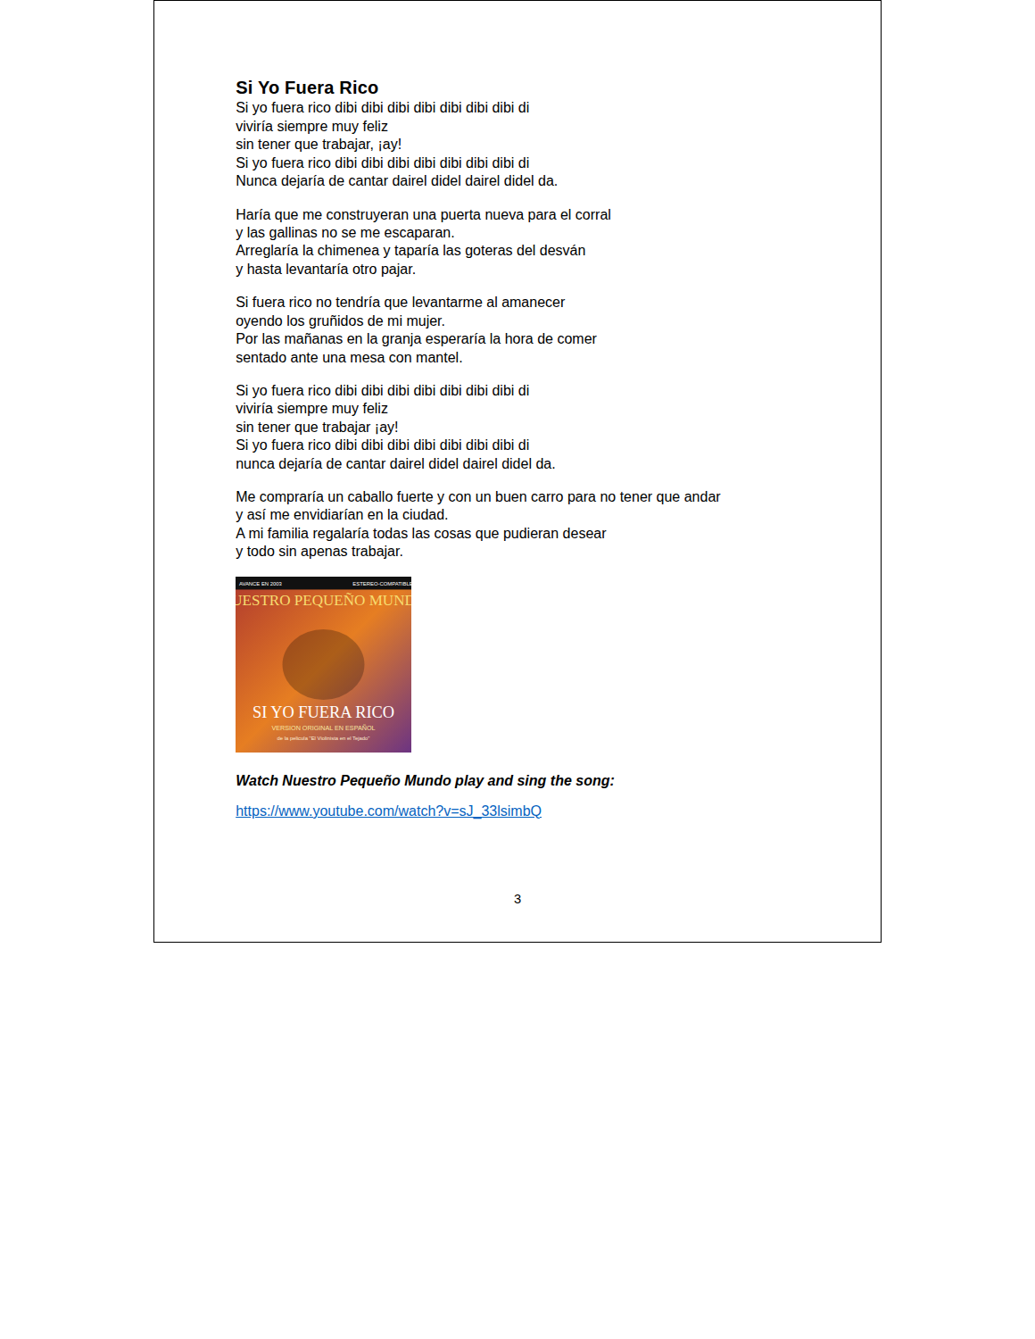Si Yo Fuera Rico
Si yo fuera rico dibi dibi dibi dibi dibi dibi dibi di
viviría siempre muy feliz
sin tener que trabajar, ¡ay!
Si yo fuera rico dibi dibi dibi dibi dibi dibi dibi di
Nunca dejaría de cantar dairel didel dairel didel da.
Haría que me construyeran una puerta nueva para el corral
y las gallinas no se me escaparan.
Arreglaría la chimenea y taparía las goteras del desván
y hasta levantaría otro pajar.
Si fuera rico no tendría que levantarme al amanecer
oyendo los gruñidos de mi mujer.
Por las mañanas en la granja esperaría la hora de comer
sentado ante una mesa con mantel.
Si yo fuera rico dibi dibi dibi dibi dibi dibi dibi di
viviría siempre muy feliz
sin tener que trabajar ¡ay!
Si yo fuera rico dibi dibi dibi dibi dibi dibi dibi di
nunca dejaría de cantar dairel didel dairel didel da.
Me compraría un caballo fuerte y con un buen carro para no tener que andar
y así me envidiarían en la ciudad.
A mi familia regalaría todas las cosas que pudieran desear
y todo sin apenas trabajar.
Watch Nuestro Pequeño Mundo play and sing the song:
https://www.youtube.com/watch?v=sJ_33lsimbQ
3